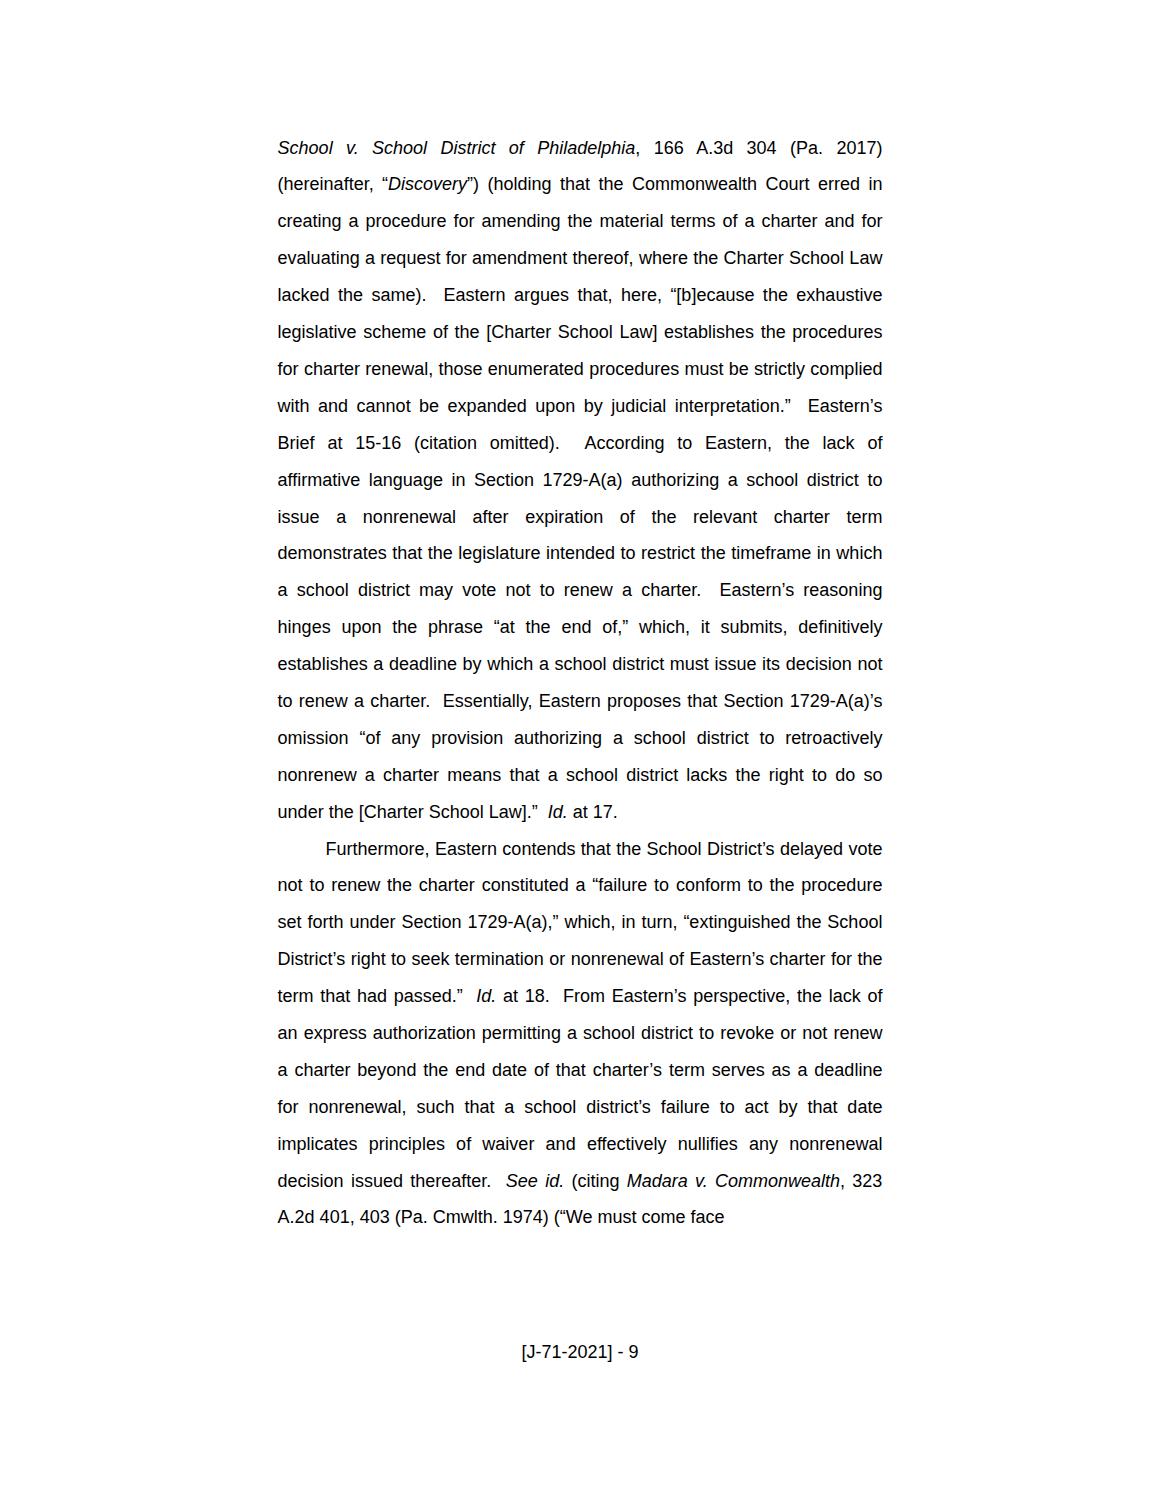School v. School District of Philadelphia, 166 A.3d 304 (Pa. 2017) (hereinafter, “Discovery”) (holding that the Commonwealth Court erred in creating a procedure for amending the material terms of a charter and for evaluating a request for amendment thereof, where the Charter School Law lacked the same). Eastern argues that, here, “[b]ecause the exhaustive legislative scheme of the [Charter School Law] establishes the procedures for charter renewal, those enumerated procedures must be strictly complied with and cannot be expanded upon by judicial interpretation.” Eastern’s Brief at 15-16 (citation omitted). According to Eastern, the lack of affirmative language in Section 1729-A(a) authorizing a school district to issue a nonrenewal after expiration of the relevant charter term demonstrates that the legislature intended to restrict the timeframe in which a school district may vote not to renew a charter. Eastern’s reasoning hinges upon the phrase “at the end of,” which, it submits, definitively establishes a deadline by which a school district must issue its decision not to renew a charter. Essentially, Eastern proposes that Section 1729-A(a)’s omission “of any provision authorizing a school district to retroactively nonrenew a charter means that a school district lacks the right to do so under the [Charter School Law].” Id. at 17.
Furthermore, Eastern contends that the School District’s delayed vote not to renew the charter constituted a “failure to conform to the procedure set forth under Section 1729-A(a),” which, in turn, “extinguished the School District’s right to seek termination or nonrenewal of Eastern’s charter for the term that had passed.” Id. at 18. From Eastern’s perspective, the lack of an express authorization permitting a school district to revoke or not renew a charter beyond the end date of that charter’s term serves as a deadline for nonrenewal, such that a school district’s failure to act by that date implicates principles of waiver and effectively nullifies any nonrenewal decision issued thereafter. See id. (citing Madara v. Commonwealth, 323 A.2d 401, 403 (Pa. Cmwlth. 1974) (“We must come face
[J-71-2021] - 9